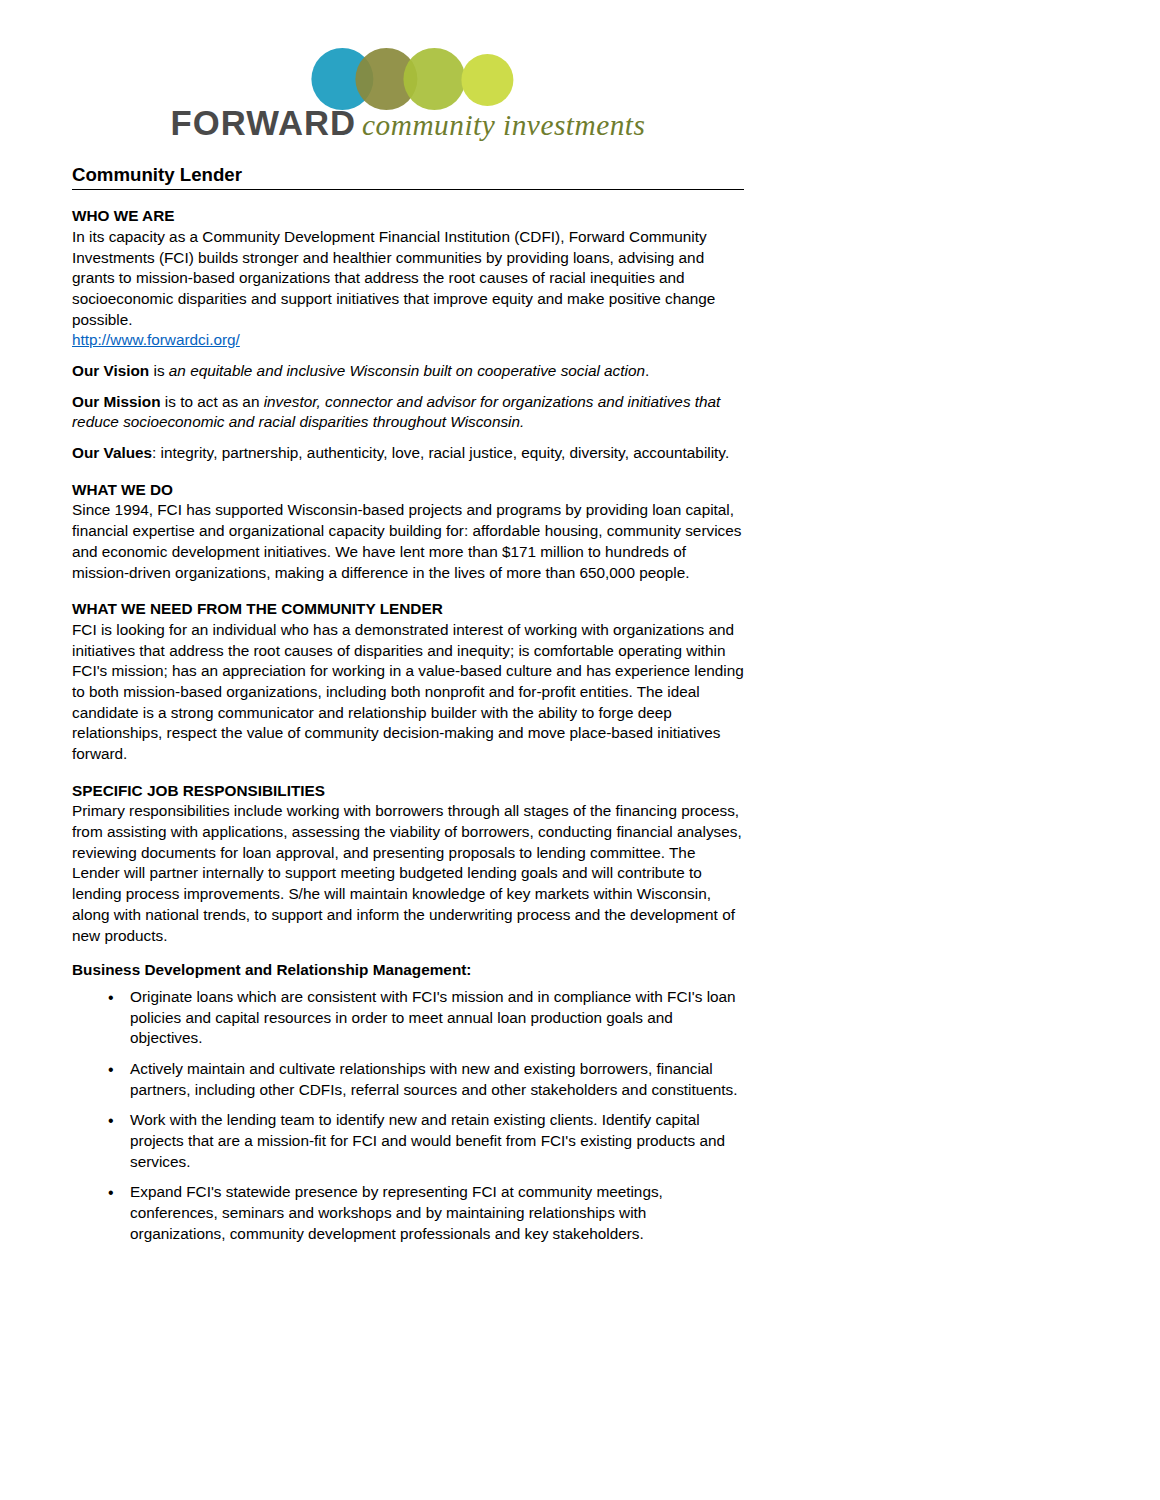FORWARD community investments
Community Lender
Who We Are
In its capacity as a Community Development Financial Institution (CDFI), Forward Community Investments (FCI) builds stronger and healthier communities by providing loans, advising and grants to mission-based organizations that address the root causes of racial inequities and socioeconomic disparities and support initiatives that improve equity and make positive change possible.
http://www.forwardci.org/
Our Vision is an equitable and inclusive Wisconsin built on cooperative social action.
Our Mission is to act as an investor, connector and advisor for organizations and initiatives that reduce socioeconomic and racial disparities throughout Wisconsin.
Our Values: integrity, partnership, authenticity, love, racial justice, equity, diversity, accountability.
What We Do
Since 1994, FCI has supported Wisconsin-based projects and programs by providing loan capital, financial expertise and organizational capacity building for: affordable housing, community services and economic development initiatives. We have lent more than $171 million to hundreds of mission-driven organizations, making a difference in the lives of more than 650,000 people.
What We Need From The Community Lender
FCI is looking for an individual who has a demonstrated interest of working with organizations and initiatives that address the root causes of disparities and inequity; is comfortable operating within FCI's mission; has an appreciation for working in a value-based culture and has experience lending to both mission-based organizations, including both nonprofit and for-profit entities. The ideal candidate is a strong communicator and relationship builder with the ability to forge deep relationships, respect the value of community decision-making and move place-based initiatives forward.
Specific Job Responsibilities
Primary responsibilities include working with borrowers through all stages of the financing process, from assisting with applications, assessing the viability of borrowers, conducting financial analyses, reviewing documents for loan approval, and presenting proposals to lending committee. The Lender will partner internally to support meeting budgeted lending goals and will contribute to lending process improvements. S/he will maintain knowledge of key markets within Wisconsin, along with national trends, to support and inform the underwriting process and the development of new products.
Business Development and Relationship Management:
Originate loans which are consistent with FCI's mission and in compliance with FCI's loan policies and capital resources in order to meet annual loan production goals and objectives.
Actively maintain and cultivate relationships with new and existing borrowers, financial partners, including other CDFIs, referral sources and other stakeholders and constituents.
Work with the lending team to identify new and retain existing clients. Identify capital projects that are a mission-fit for FCI and would benefit from FCI's existing products and services.
Expand FCI's statewide presence by representing FCI at community meetings, conferences, seminars and workshops and by maintaining relationships with organizations, community development professionals and key stakeholders.